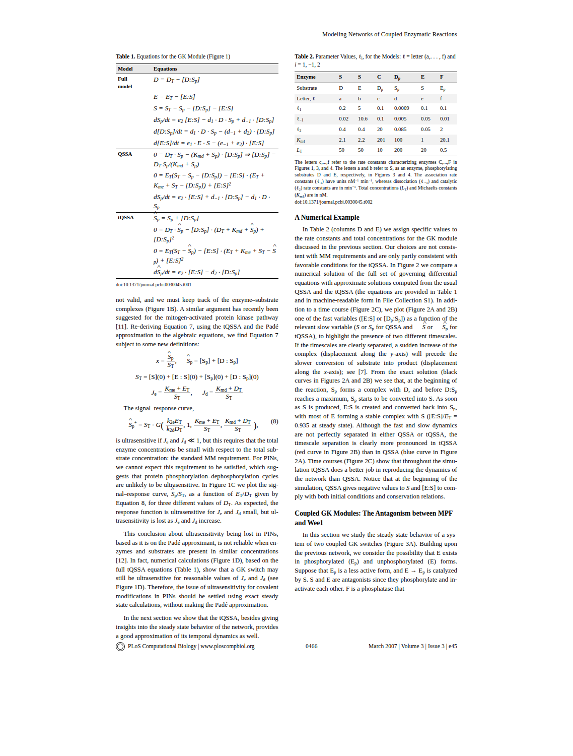Modeling Networks of Coupled Enzymatic Reactions
Table 1. Equations for the GK Module (Figure 1)
| Model | Equations |
| --- | --- |
| Full model | D = D T − [D:S p ] |
| | E = E T − [E:S] |
| | S = S T − S p − [D:S p ] − [E:S] |
| | dS p / dt = e 2 [E:S] − d 1 · D · S p + d −1 · [D:S p ] |
| | d [D:S p ]/ dt = d 1 · D · S p − ( d −1 + d 2 ) · [D:S p ] |
| | d [E:S]/ dt = e 1 · E · S − ( e −1 + e 2 ) · [E:S] |
| QSSA | 0 = D T · S p − ( K md + S p ) · [D:S p ] ⇒ [D:S p ] = D T S p /( K md + S p ) |
| | 0 = E T ( S T − S p − [D:S p ]) − [E:S] · ( E T + K me + S T − [D:S p ]) + [E:S] 2 |
| | dS p / dt = e 2 · [E:S] + d −1 · [D:S p ] − d 1 · D · S p |
| tQSSA | S p = S p + [D:S p ] |
| | 0 = D T · S p − [D:S p ] · ( D T + K md + S p ) + [D:S p ] 2 |
| | 0 = E T ( S T − S p ) − [E:S] · ( E T + K me + S T − S p ) + [E:S] 2 |
| | d S p / dt = e 2 · [E:S] − d 2 · [D:S p ] |
doi:10.1371/journal.pcbi.0030045.t001
not valid, and we must keep track of the enzyme–substrate complexes (Figure 1B). A similar argument has recently been suggested for the mitogen-activated protein kinase pathway [11]. Re-deriving Equation 7, using the tQSSA and the Padé approximation to the algebraic equations, we find Equation 7 subject to some new definitions:
x = Sp ST, Sp = [Sp] + [D : Sp]
ST = [S](0) + [E : S](0) + [Sp](0) + [D : Sp](0)
Je = Kme + ET ST, Jd = Kmd + DT ST
The signal–response curve,
Sp* = ST · G( k2eET k2dDT, 1, Kme + ET ST, Kmd + DT ST ), (8)
is ultrasensitive if Je and Jd ≪ 1, but this requires that the total enzyme concentrations be small with respect to the total substrate concentration: the standard MM requirement. For PINs, we cannot expect this requirement to be satisfied, which suggests that protein phosphorylation–dephosphorylation cycles are unlikely to be ultrasensitive. In Figure 1C we plot the signal–response curve, Sp/ST, as a function of ET/DT given by Equation 8, for three different values of DT. As expected, the response function is ultrasensitive for Je and Jd small, but ultrasensitivity is lost as Je and Jd increase.
This conclusion about ultrasensitivity being lost in PINs, based as it is on the Padé approximant, is not reliable when enzymes and substrates are present in similar concentrations [12]. In fact, numerical calculations (Figure 1D), based on the full tQSSA equations (Table 1), show that a GK switch may still be ultrasensitive for reasonable values of Je and Jd (see Figure 1D). Therefore, the issue of ultrasensitivity for covalent modifications in PINs should be settled using exact steady state calculations, without making the Padé approximation.
In the next section we show that the tQSSA, besides giving insights into the steady state behavior of the network, provides a good approximation of its temporal dynamics as well.
Table 2. Parameter Values, ℓi, for the Models: ℓ = letter (a,. . . , f) and i = 1, −1, 2
| Enzyme | S | S | C | D p | E | F |
| --- | --- | --- | --- | --- | --- | --- |
| Substrate | D | E | D p | S p | S | E p |
| Letter, ℓ | a | b | c | d | e | f |
| ℓ 1 | 0.2 | 5 | 0.1 | 0.0009 | 0.1 | 0.1 |
| ℓ −1 | 0.02 | 10.6 | 0.1 | 0.005 | 0.05 | 0.01 |
| ℓ 2 | 0.4 | 0.4 | 20 | 0.085 | 0.05 | 2 |
| K mℓ | 2.1 | 2.2 | 201 | 100 | 1 | 20.1 |
| L T | 50 | 50 | 10 | 200 | 20 | 0.5 |
The letters c,...,f refer to the rate constants characterizing enzymes C,...,F in Figures 1, 3, and 4. The letters a and b refer to S, as an enzyme, phosphorylating substrates D and E, respectively, in Figures 3 and 4. The association rate constants (ℓ1) have units nM−1 min−1, whereas dissociation (ℓ−1) and catalytic (ℓ2) rate constants are in min−1. Total concentrations (LT) and Michaelis constants (Kmℓ) are in nM.
doi:10.1371/journal.pcbi.0030045.t002
A Numerical Example
In Table 2 (columns D and E) we assign specific values to the rate constants and total concentrations for the GK module discussed in the previous section. Our choices are not consistent with MM requirements and are only partly consistent with favorable conditions for the tQSSA. In Figure 2 we compare a numerical solution of the full set of governing differential equations with approximate solutions computed from the usual QSSA and the tQSSA (the equations are provided in Table 1 and in machine-readable form in File Collection S1). In addition to a time course (Figure 2C), we plot (Figure 2A and 2B) one of the fast variables ([E:S] or [Dp:Sp]) as a function of the relevant slow variable (S or Sp for QSSA and S or Sp for tQSSA), to highlight the presence of two different timescales. If the timescales are clearly separated, a sudden increase of the complex (displacement along the y-axis) will precede the slower conversion of substrate into product (displacement along the x-axis); see [7]. From the exact solution (black curves in Figures 2A and 2B) we see that, at the beginning of the reaction, Sp forms a complex with D, and before D:Sp reaches a maximum, Sp starts to be converted into S. As soon as S is produced, E:S is created and converted back into Sp, with most of E forming a stable complex with S ([E:S]/ET = 0.935 at steady state). Although the fast and slow dynamics are not perfectly separated in either QSSA or tQSSA, the timescale separation is clearly more pronounced in tQSSA (red curve in Figure 2B) than in QSSA (blue curve in Figure 2A). Time courses (Figure 2C) show that throughout the simulation tQSSA does a better job in reproducing the dynamics of the network than QSSA. Notice that at the beginning of the simulation, QSSA gives negative values to S and [E:S] to comply with both initial conditions and conservation relations.
Coupled GK Modules: The Antagonism between MPF and Wee1
In this section we study the steady state behavior of a system of two coupled GK switches (Figure 3A). Building upon the previous network, we consider the possibility that E exists in phosphorylated (Ep) and unphosphorylated (E) forms. Suppose that Ep is a less active form, and E → Ep is catalyzed by S. S and E are antagonists since they phosphorylate and inactivate each other. F is a phosphatase that
PLoS Computational Biology | www.ploscompbiol.org
0466
March 2007 | Volume 3 | Issue 3 | e45